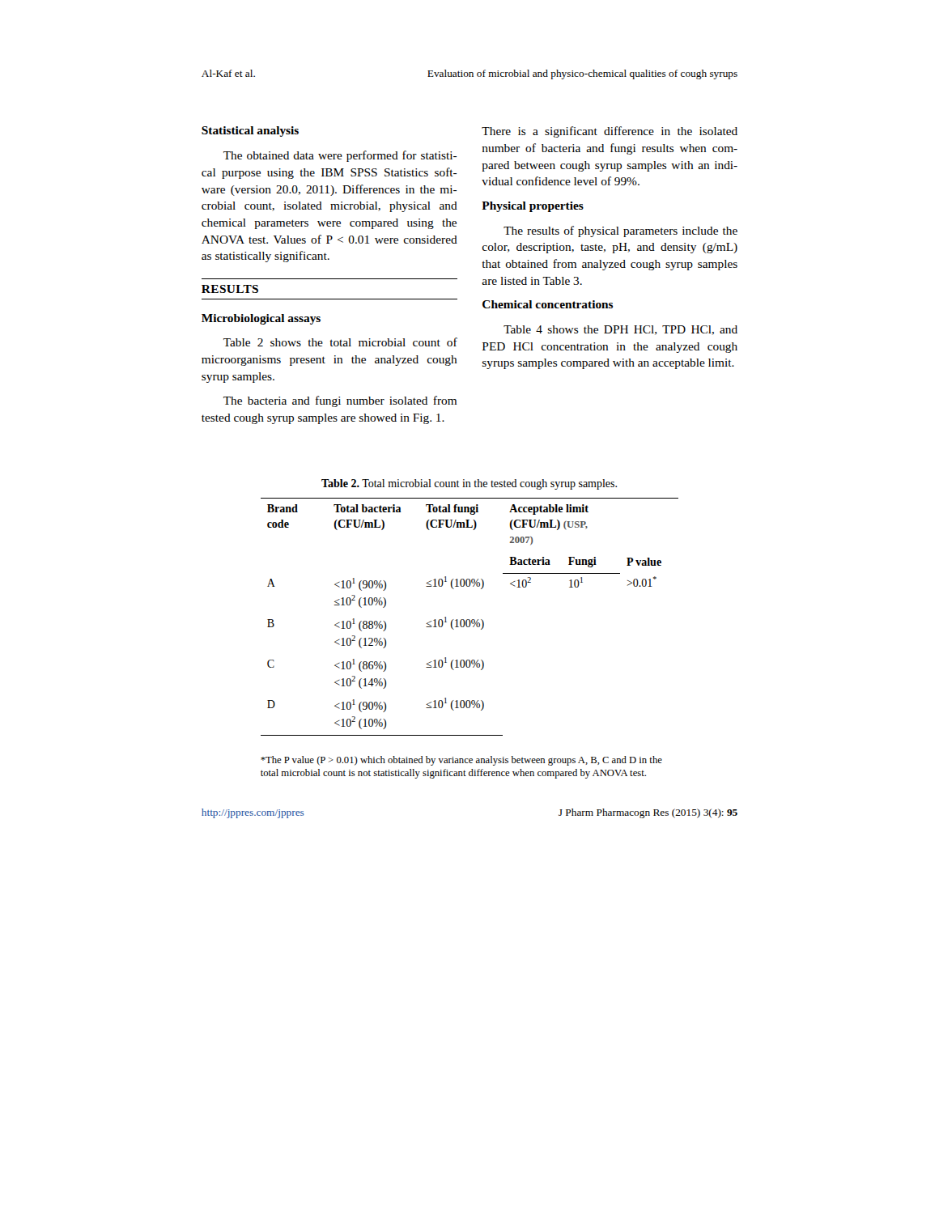Al-Kaf et al.
Evaluation of microbial and physico-chemical qualities of cough syrups
Statistical analysis
The obtained data were performed for statistical purpose using the IBM SPSS Statistics software (version 20.0, 2011). Differences in the microbial count, isolated microbial, physical and chemical parameters were compared using the ANOVA test. Values of P < 0.01 were considered as statistically significant.
RESULTS
Microbiological assays
Table 2 shows the total microbial count of microorganisms present in the analyzed cough syrup samples.
The bacteria and fungi number isolated from tested cough syrup samples are showed in Fig. 1.
There is a significant difference in the isolated number of bacteria and fungi results when compared between cough syrup samples with an individual confidence level of 99%.
Physical properties
The results of physical parameters include the color, description, taste, pH, and density (g/mL) that obtained from analyzed cough syrup samples are listed in Table 3.
Chemical concentrations
Table 4 shows the DPH HCl, TPD HCl, and PED HCl concentration in the analyzed cough syrups samples compared with an acceptable limit.
Table 2. Total microbial count in the tested cough syrup samples.
| Brand code | Total bacteria (CFU/mL) | Total fungi (CFU/mL) | Acceptable limit (CFU/mL) (USP, 2007) | P value |
| --- | --- | --- | --- | --- |
| Bacteria | Fungi |
| A | <10 1 (90%) ≤10 2 (10%) | ≤10 1 (100%) | <10 2 | 10 1 | >0.01 * |
| B | <10 1 (88%) <10 2 (12%) | ≤10 1 (100%) |
| C | <10 1 (86%) <10 2 (14%) | ≤10 1 (100%) |
| D | <10 1 (90%) <10 2 (10%) | ≤10 1 (100%) |
*The P value (P > 0.01) which obtained by variance analysis between groups A, B, C and D in the total microbial count is not statistically significant difference when compared by ANOVA test.
http://jppres.com/jppres
J Pharm Pharmacogn Res (2015) 3(4): 95